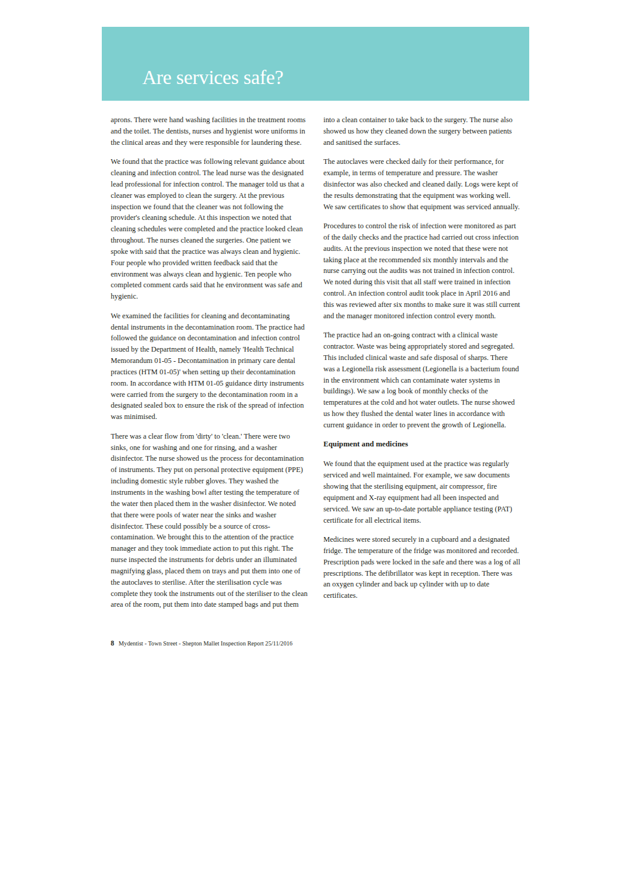Are services safe?
aprons. There were hand washing facilities in the treatment rooms and the toilet. The dentists, nurses and hygienist wore uniforms in the clinical areas and they were responsible for laundering these.
We found that the practice was following relevant guidance about cleaning and infection control. The lead nurse was the designated lead professional for infection control. The manager told us that a cleaner was employed to clean the surgery. At the previous inspection we found that the cleaner was not following the provider's cleaning schedule. At this inspection we noted that cleaning schedules were completed and the practice looked clean throughout. The nurses cleaned the surgeries. One patient we spoke with said that the practice was always clean and hygienic. Four people who provided written feedback said that the environment was always clean and hygienic. Ten people who completed comment cards said that he environment was safe and hygienic.
We examined the facilities for cleaning and decontaminating dental instruments in the decontamination room. The practice had followed the guidance on decontamination and infection control issued by the Department of Health, namely 'Health Technical Memorandum 01-05 - Decontamination in primary care dental practices (HTM 01-05)' when setting up their decontamination room. In accordance with HTM 01-05 guidance dirty instruments were carried from the surgery to the decontamination room in a designated sealed box to ensure the risk of the spread of infection was minimised.
There was a clear flow from 'dirty' to 'clean.' There were two sinks, one for washing and one for rinsing, and a washer disinfector. The nurse showed us the process for decontamination of instruments. They put on personal protective equipment (PPE) including domestic style rubber gloves. They washed the instruments in the washing bowl after testing the temperature of the water then placed them in the washer disinfector. We noted that there were pools of water near the sinks and washer disinfector. These could possibly be a source of cross-contamination. We brought this to the attention of the practice manager and they took immediate action to put this right. The nurse inspected the instruments for debris under an illuminated magnifying glass, placed them on trays and put them into one of the autoclaves to sterilise. After the sterilisation cycle was complete they took the instruments out of the steriliser to the clean area of the room, put them into date stamped bags and put them into a clean container to take back to the surgery. The nurse also showed us how they cleaned down the surgery between patients and sanitised the surfaces.
The autoclaves were checked daily for their performance, for example, in terms of temperature and pressure. The washer disinfector was also checked and cleaned daily. Logs were kept of the results demonstrating that the equipment was working well. We saw certificates to show that equipment was serviced annually.
Procedures to control the risk of infection were monitored as part of the daily checks and the practice had carried out cross infection audits. At the previous inspection we noted that these were not taking place at the recommended six monthly intervals and the nurse carrying out the audits was not trained in infection control. We noted during this visit that all staff were trained in infection control. An infection control audit took place in April 2016 and this was reviewed after six months to make sure it was still current and the manager monitored infection control every month.
The practice had an on-going contract with a clinical waste contractor. Waste was being appropriately stored and segregated. This included clinical waste and safe disposal of sharps. There was a Legionella risk assessment (Legionella is a bacterium found in the environment which can contaminate water systems in buildings). We saw a log book of monthly checks of the temperatures at the cold and hot water outlets. The nurse showed us how they flushed the dental water lines in accordance with current guidance in order to prevent the growth of Legionella.
Equipment and medicines
We found that the equipment used at the practice was regularly serviced and well maintained. For example, we saw documents showing that the sterilising equipment, air compressor, fire equipment and X-ray equipment had all been inspected and serviced. We saw an up-to-date portable appliance testing (PAT) certificate for all electrical items.
Medicines were stored securely in a cupboard and a designated fridge. The temperature of the fridge was monitored and recorded. Prescription pads were locked in the safe and there was a log of all prescriptions. The defibrillator was kept in reception. There was an oxygen cylinder and back up cylinder with up to date certificates.
8 Mydentist - Town Street - Shepton Mallet Inspection Report 25/11/2016